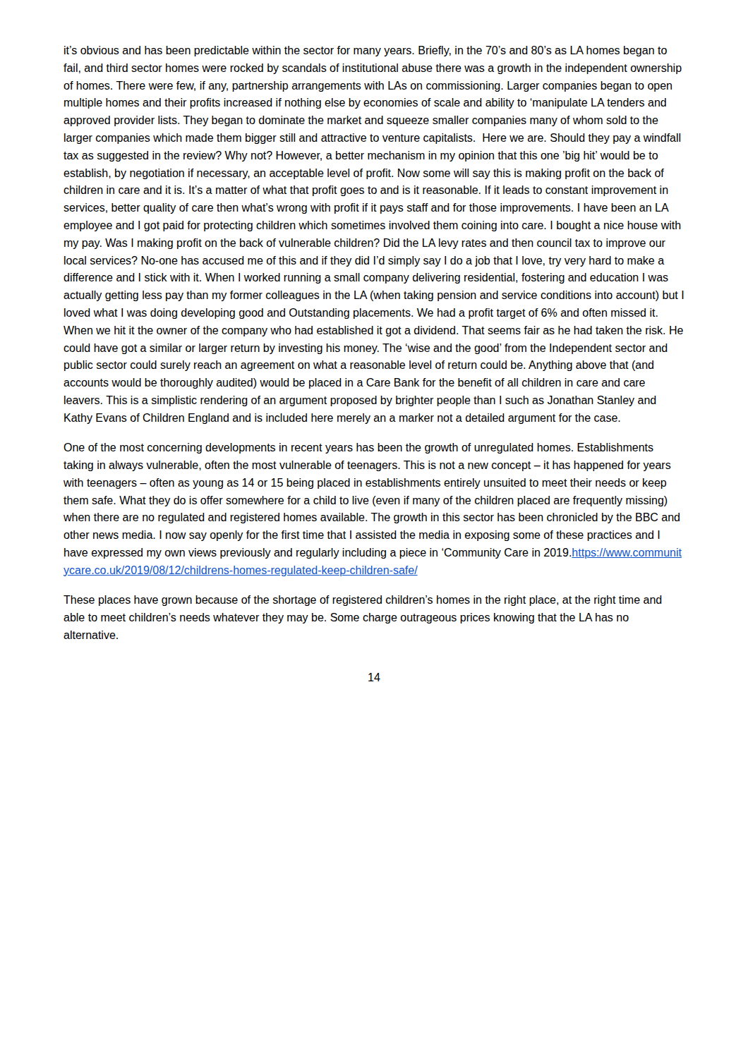it’s obvious and has been predictable within the sector for many years. Briefly, in the 70’s and 80’s as LA homes began to fail, and third sector homes were rocked by scandals of institutional abuse there was a growth in the independent ownership of homes. There were few, if any, partnership arrangements with LAs on commissioning. Larger companies began to open multiple homes and their profits increased if nothing else by economies of scale and ability to ‘manipulate LA tenders and approved provider lists. They began to dominate the market and squeeze smaller companies many of whom sold to the larger companies which made them bigger still and attractive to venture capitalists. Here we are. Should they pay a windfall tax as suggested in the review? Why not? However, a better mechanism in my opinion that this one ’big hit’ would be to establish, by negotiation if necessary, an acceptable level of profit. Now some will say this is making profit on the back of children in care and it is. It’s a matter of what that profit goes to and is it reasonable. If it leads to constant improvement in services, better quality of care then what’s wrong with profit if it pays staff and for those improvements. I have been an LA employee and I got paid for protecting children which sometimes involved them coining into care. I bought a nice house with my pay. Was I making profit on the back of vulnerable children? Did the LA levy rates and then council tax to improve our local services? No-one has accused me of this and if they did I’d simply say I do a job that I love, try very hard to make a difference and I stick with it. When I worked running a small company delivering residential, fostering and education I was actually getting less pay than my former colleagues in the LA (when taking pension and service conditions into account) but I loved what I was doing developing good and Outstanding placements. We had a profit target of 6% and often missed it. When we hit it the owner of the company who had established it got a dividend. That seems fair as he had taken the risk. He could have got a similar or larger return by investing his money. The ‘wise and the good’ from the Independent sector and public sector could surely reach an agreement on what a reasonable level of return could be. Anything above that (and accounts would be thoroughly audited) would be placed in a Care Bank for the benefit of all children in care and care leavers. This is a simplistic rendering of an argument proposed by brighter people than I such as Jonathan Stanley and Kathy Evans of Children England and is included here merely an a marker not a detailed argument for the case.
One of the most concerning developments in recent years has been the growth of unregulated homes. Establishments taking in always vulnerable, often the most vulnerable of teenagers. This is not a new concept – it has happened for years with teenagers – often as young as 14 or 15 being placed in establishments entirely unsuited to meet their needs or keep them safe. What they do is offer somewhere for a child to live (even if many of the children placed are frequently missing) when there are no regulated and registered homes available. The growth in this sector has been chronicled by the BBC and other news media. I now say openly for the first time that I assisted the media in exposing some of these practices and I have expressed my own views previously and regularly including a piece in ‘Community Care in 2019.https://www.communitycare.co.uk/2019/08/12/childrens-homes-regulated-keep-children-safe/
These places have grown because of the shortage of registered children’s homes in the right place, at the right time and able to meet children’s needs whatever they may be. Some charge outrageous prices knowing that the LA has no alternative.
14